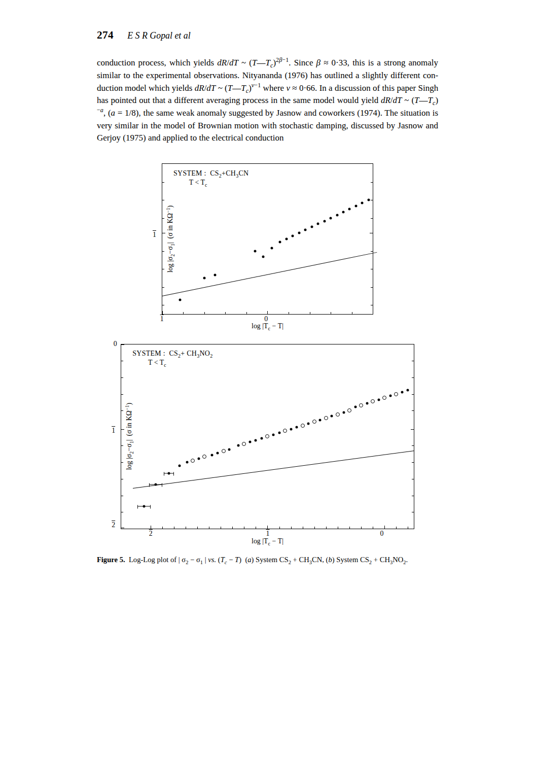274 E S R Gopal et al
conduction process, which yields dR/dT ~ (T—Tc)2β−1. Since β ≈ 0·33, this is a strong anomaly similar to the experimental observations. Nityananda (1976) has outlined a slightly different conduction model which yields dR/dT ~ (T—Tc)ν−1 where ν ≈ 0·66. In a discussion of this paper Singh has pointed out that a different averaging process in the same model would yield dR/dT ~ (T—Tc)−a, (a = 1/8), the same weak anomaly suggested by Jasnow and coworkers (1974). The situation is very similar in the model of Brownian motion with stochastic damping, discussed by Jasnow and Gerjoy (1975) and applied to the electrical conduction
SYSTEM : CS2+CH3CN
T < Tc
log |σ2−σ1| (σ in KΩ−1)
log |Tc − T|
1
1
0
SYSTEM : CS2+ CH3NO2
T < Tc
log |σ2−σ1| (σ in KΩ−1)
log |Tc − T|
0
1
2
2
1
0
Figure 5. Log-Log plot of | σ2 − σ1 | vs. (Tc − T) (a) System CS2 + CH3CN, (b) System CS2 + CH3NO2.